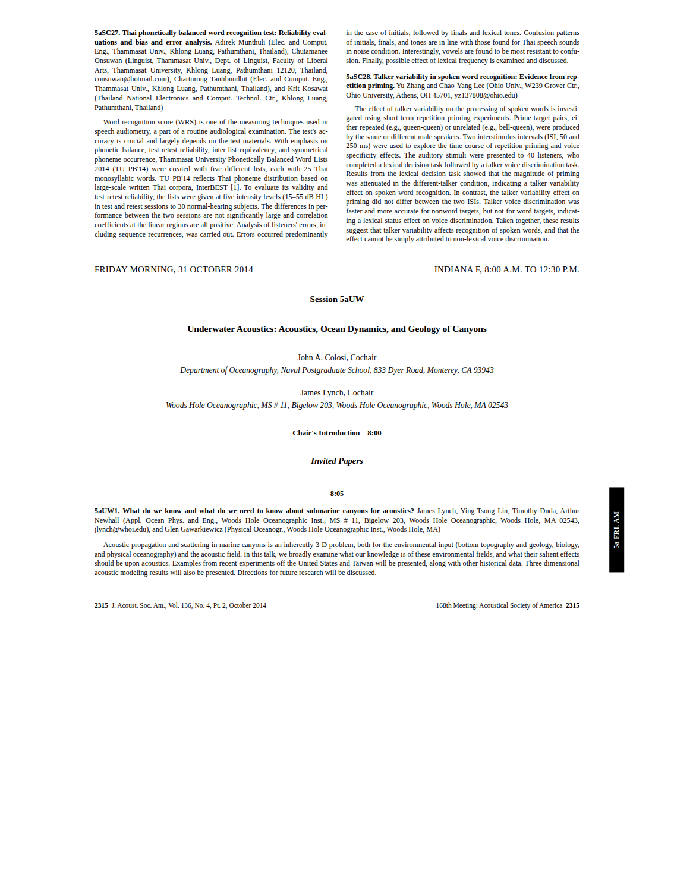5aSC27. Thai phonetically balanced word recognition test: Reliability evaluations and bias and error analysis. Adirek Munthuli (Elec. and Comput. Eng., Thammasat Univ., Khlong Luang, Pathumthani, Thailand), Chutamanee Onsuwan (Linguist, Thammasat Univ., Dept. of Linguist, Faculty of Liberal Arts, Thammasat University, Khlong Luang, Pathumthani 12120, Thailand, consuwan@hotmail.com), Charturong Tantibundhit (Elec. and Comput. Eng., Thammasat Univ., Khlong Luang, Pathumthani, Thailand), and Krit Kosawat (Thailand National Electronics and Comput. Technol. Ctr., Khlong Luang, Pathumthani, Thailand)
Word recognition score (WRS) is one of the measuring techniques used in speech audiometry, a part of a routine audiological examination. The test's accuracy is crucial and largely depends on the test materials. With emphasis on phonetic balance, test-retest reliability, inter-list equivalency, and symmetrical phoneme occurrence, Thammasat University Phonetically Balanced Word Lists 2014 (TU PB'14) were created with five different lists, each with 25 Thai monosyllabic words. TU PB'14 reflects Thai phoneme distribution based on large-scale written Thai corpora, InterBEST [1]. To evaluate its validity and test-retest reliability, the lists were given at five intensity levels (15–55 dB HL) in test and retest sessions to 30 normal-hearing subjects. The differences in performance between the two sessions are not significantly large and correlation coefficients at the linear regions are all positive. Analysis of listeners' errors, including sequence recurrences, was carried out. Errors occurred predominantly in the case of initials, followed by finals and lexical tones. Confusion patterns of initials, finals, and tones are in line with those found for Thai speech sounds in noise condition. Interestingly, vowels are found to be most resistant to confusion. Finally, possible effect of lexical frequency is examined and discussed.
5aSC28. Talker variability in spoken word recognition: Evidence from repetition priming. Yu Zhang and Chao-Yang Lee (Ohio Univ., W239 Grover Ctr., Ohio University, Athens, OH 45701, yz137808@ohio.edu)
The effect of talker variability on the processing of spoken words is investigated using short-term repetition priming experiments. Prime-target pairs, either repeated (e.g., queen-queen) or unrelated (e.g., bell-queen), were produced by the same or different male speakers. Two interstimulus intervals (ISI, 50 and 250 ms) were used to explore the time course of repetition priming and voice specificity effects. The auditory stimuli were presented to 40 listeners, who completed a lexical decision task followed by a talker voice discrimination task. Results from the lexical decision task showed that the magnitude of priming was attenuated in the different-talker condition, indicating a talker variability effect on spoken word recognition. In contrast, the talker variability effect on priming did not differ between the two ISIs. Talker voice discrimination was faster and more accurate for nonword targets, but not for word targets, indicating a lexical status effect on voice discrimination. Taken together, these results suggest that talker variability affects recognition of spoken words, and that the effect cannot be simply attributed to non-lexical voice discrimination.
FRIDAY MORNING, 31 OCTOBER 2014 INDIANA F, 8:00 A.M. TO 12:30 P.M.
Session 5aUW
Underwater Acoustics: Acoustics, Ocean Dynamics, and Geology of Canyons
John A. Colosi, Cochair
Department of Oceanography, Naval Postgraduate School, 833 Dyer Road, Monterey, CA 93943
James Lynch, Cochair
Woods Hole Oceanographic, MS # 11, Bigelow 203, Woods Hole Oceanographic, Woods Hole, MA 02543
Chair's Introduction—8:00
Invited Papers
8:05
5aUW1. What do we know and what do we need to know about submarine canyons for acoustics? James Lynch, Ying-Tsong Lin, Timothy Duda, Arthur Newhall (Appl. Ocean Phys. and Eng., Woods Hole Oceanographic Inst., MS # 11, Bigelow 203, Woods Hole Oceanographic, Woods Hole, MA 02543, jlynch@whoi.edu), and Glen Gawarkiewicz (Physical Oceanogr., Woods Hole Oceanographic Inst., Woods Hole, MA)
Acoustic propagation and scattering in marine canyons is an inherently 3-D problem, both for the environmental input (bottom topography and geology, biology, and physical oceanography) and the acoustic field. In this talk, we broadly examine what our knowledge is of these environmental fields, and what their salient effects should be upon acoustics. Examples from recent experiments off the United States and Taiwan will be presented, along with other historical data. Three dimensional acoustic modeling results will also be presented. Directions for future research will be discussed.
5a FRI. AM
2315 J. Acoust. Soc. Am., Vol. 136, No. 4, Pt. 2, October 2014 168th Meeting: Acoustical Society of America 2315